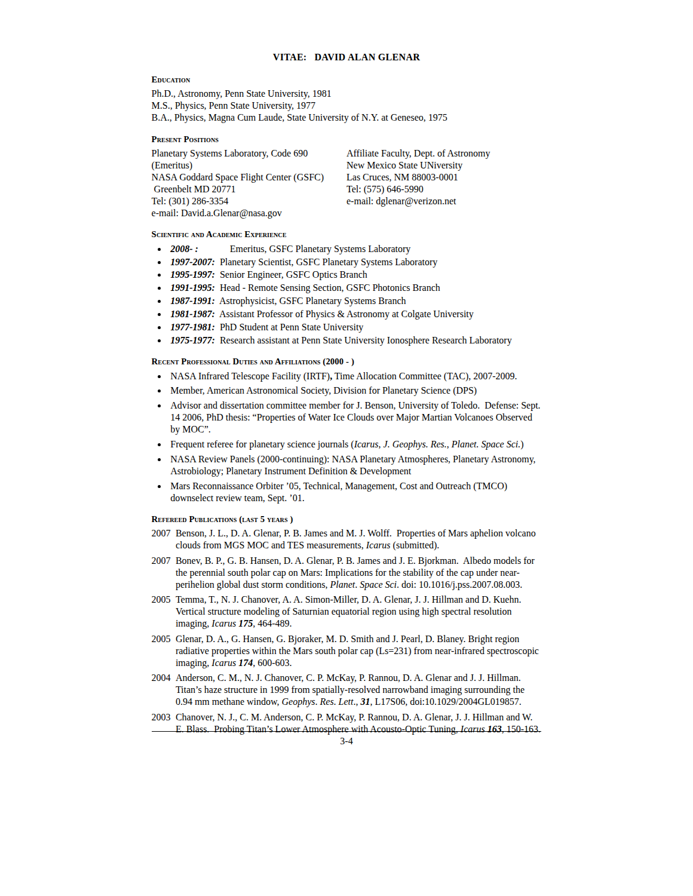VITAE: DAVID ALAN GLENAR
Education
Ph.D., Astronomy, Penn State University, 1981
M.S., Physics, Penn State University, 1977
B.A., Physics, Magna Cum Laude, State University of N.Y. at Geneseo, 1975
Present Positions
| Planetary Systems Laboratory, Code 690 (Emeritus) NASA Goddard Space Flight Center (GSFC) Greenbelt MD 20771 Tel: (301) 286-3354 e-mail: David.a.Glenar@nasa.gov | Affiliate Faculty, Dept. of Astronomy New Mexico State UNiversity Las Cruces, NM 88003-0001 Tel: (575) 646-5990 e-mail: dglenar@verizon.net |
Scientific and Academic Experience
2008- : Emeritus, GSFC Planetary Systems Laboratory
1997-2007: Planetary Scientist, GSFC Planetary Systems Laboratory
1995-1997: Senior Engineer, GSFC Optics Branch
1991-1995: Head - Remote Sensing Section, GSFC Photonics Branch
1987-1991: Astrophysicist, GSFC Planetary Systems Branch
1981-1987: Assistant Professor of Physics & Astronomy at Colgate University
1977-1981: PhD Student at Penn State University
1975-1977: Research assistant at Penn State University Ionosphere Research Laboratory
Recent Professional Duties and Affiliations (2000 - )
NASA Infrared Telescope Facility (IRTF), Time Allocation Committee (TAC), 2007-2009.
Member, American Astronomical Society, Division for Planetary Science (DPS)
Advisor and dissertation committee member for J. Benson, University of Toledo. Defense: Sept. 14 2006, PhD thesis: “Properties of Water Ice Clouds over Major Martian Volcanoes Observed by MOC”.
Frequent referee for planetary science journals (Icarus, J. Geophys. Res., Planet. Space Sci.)
NASA Review Panels (2000-continuing): NASA Planetary Atmospheres, Planetary Astronomy, Astrobiology; Planetary Instrument Definition & Development
Mars Reconnaissance Orbiter ’05, Technical, Management, Cost and Outreach (TMCO) downselect review team, Sept. ’01.
Refereed Publications (last 5 years )
2007
Benson, J. L., D. A. Glenar, P. B. James and M. J. Wolff. Properties of Mars aphelion volcano clouds from MGS MOC and TES measurements, Icarus (submitted).
2007
Bonev, B. P., G. B. Hansen, D. A. Glenar, P. B. James and J. E. Bjorkman. Albedo models for the perennial south polar cap on Mars: Implications for the stability of the cap under near-perihelion global dust storm conditions, Planet. Space Sci. doi: 10.1016/j.pss.2007.08.003.
2005
Temma, T., N. J. Chanover, A. A. Simon-Miller, D. A. Glenar, J. J. Hillman and D. Kuehn. Vertical structure modeling of Saturnian equatorial region using high spectral resolution imaging, Icarus 175, 464-489.
2005
Glenar, D. A., G. Hansen, G. Bjoraker, M. D. Smith and J. Pearl, D. Blaney. Bright region radiative properties within the Mars south polar cap (Ls=231) from near-infrared spectroscopic imaging, Icarus 174, 600-603.
2004
Anderson, C. M., N. J. Chanover, C. P. McKay, P. Rannou, D. A. Glenar and J. J. Hillman. Titan’s haze structure in 1999 from spatially-resolved narrowband imaging surrounding the 0.94 mm methane window, Geophys. Res. Lett., 31, L17S06, doi:10.1029/2004GL019857.
2003
Chanover, N. J., C. M. Anderson, C. P. McKay, P. Rannou, D. A. Glenar, J. J. Hillman and W. E. Blass. Probing Titan’s Lower Atmosphere with Acousto-Optic Tuning, Icarus 163, 150-163.
3-4